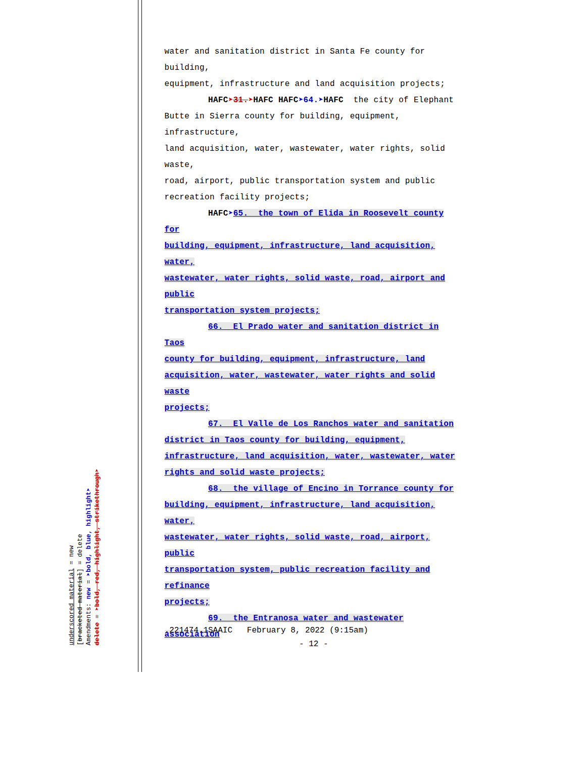underscored material = new [bracketed material] = delete Amendments: new = ➤bold, blue, highlight➤ delete = ➤bold, red, highlight, strikethrough➤
water and sanitation district in Santa Fe county for building,
equipment, infrastructure and land acquisition projects;
HAFC➤31.➤HAFC HAFC➤64.➤HAFC the city of Elephant
Butte in Sierra county for building, equipment, infrastructure,
land acquisition, water, wastewater, water rights, solid waste,
road, airport, public transportation system and public
recreation facility projects;
HAFC➤65. the town of Elida in Roosevelt county for
building, equipment, infrastructure, land acquisition, water,
wastewater, water rights, solid waste, road, airport and public
transportation system projects;
66. El Prado water and sanitation district in Taos
county for building, equipment, infrastructure, land
acquisition, water, wastewater, water rights and solid waste
projects;
67. El Valle de Los Ranchos water and sanitation
district in Taos county for building, equipment,
infrastructure, land acquisition, water, wastewater, water
rights and solid waste projects;
68. the village of Encino in Torrance county for
building, equipment, infrastructure, land acquisition, water,
wastewater, water rights, solid waste, road, airport, public
transportation system, public recreation facility and refinance
projects;
69. the Entranosa water and wastewater association
.221474.1SAAIC February 8, 2022 (9:15am)
- 12 -